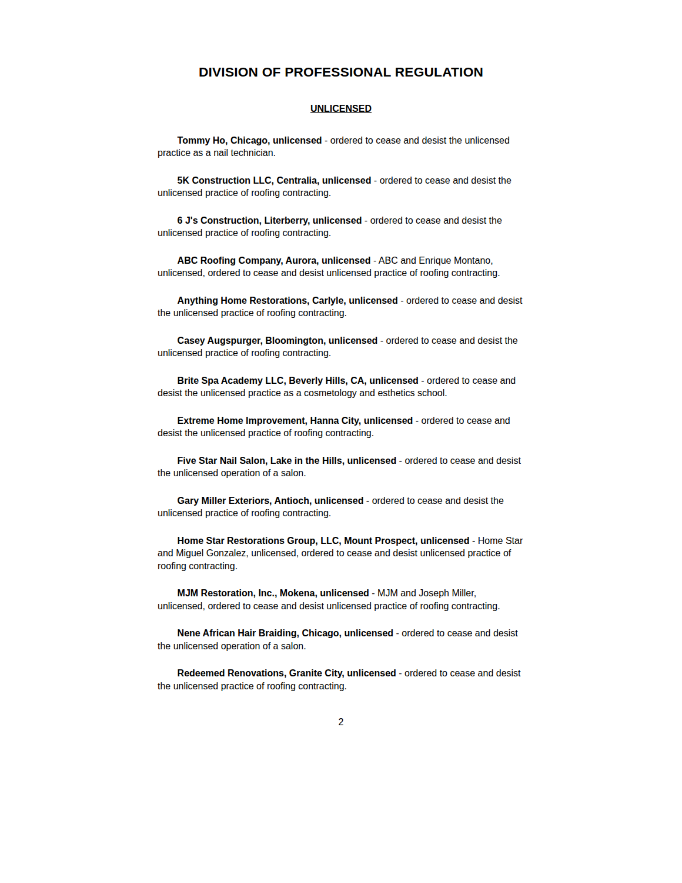DIVISION OF PROFESSIONAL REGULATION
UNLICENSED
Tommy Ho, Chicago, unlicensed - ordered to cease and desist the unlicensed practice as a nail technician.
5K Construction LLC, Centralia, unlicensed - ordered to cease and desist the unlicensed practice of roofing contracting.
6 J's Construction, Literberry, unlicensed - ordered to cease and desist the unlicensed practice of roofing contracting.
ABC Roofing Company, Aurora, unlicensed - ABC and Enrique Montano, unlicensed, ordered to cease and desist unlicensed practice of roofing contracting.
Anything Home Restorations, Carlyle, unlicensed - ordered to cease and desist the unlicensed practice of roofing contracting.
Casey Augspurger, Bloomington, unlicensed - ordered to cease and desist the unlicensed practice of roofing contracting.
Brite Spa Academy LLC, Beverly Hills, CA, unlicensed - ordered to cease and desist the unlicensed practice as a cosmetology and esthetics school.
Extreme Home Improvement, Hanna City, unlicensed - ordered to cease and desist the unlicensed practice of roofing contracting.
Five Star Nail Salon, Lake in the Hills, unlicensed - ordered to cease and desist the unlicensed operation of a salon.
Gary Miller Exteriors, Antioch, unlicensed - ordered to cease and desist the unlicensed practice of roofing contracting.
Home Star Restorations Group, LLC, Mount Prospect, unlicensed - Home Star and Miguel Gonzalez, unlicensed, ordered to cease and desist unlicensed practice of roofing contracting.
MJM Restoration, Inc., Mokena, unlicensed - MJM and Joseph Miller, unlicensed, ordered to cease and desist unlicensed practice of roofing contracting.
Nene African Hair Braiding, Chicago, unlicensed - ordered to cease and desist the unlicensed operation of a salon.
Redeemed Renovations, Granite City, unlicensed - ordered to cease and desist the unlicensed practice of roofing contracting.
2